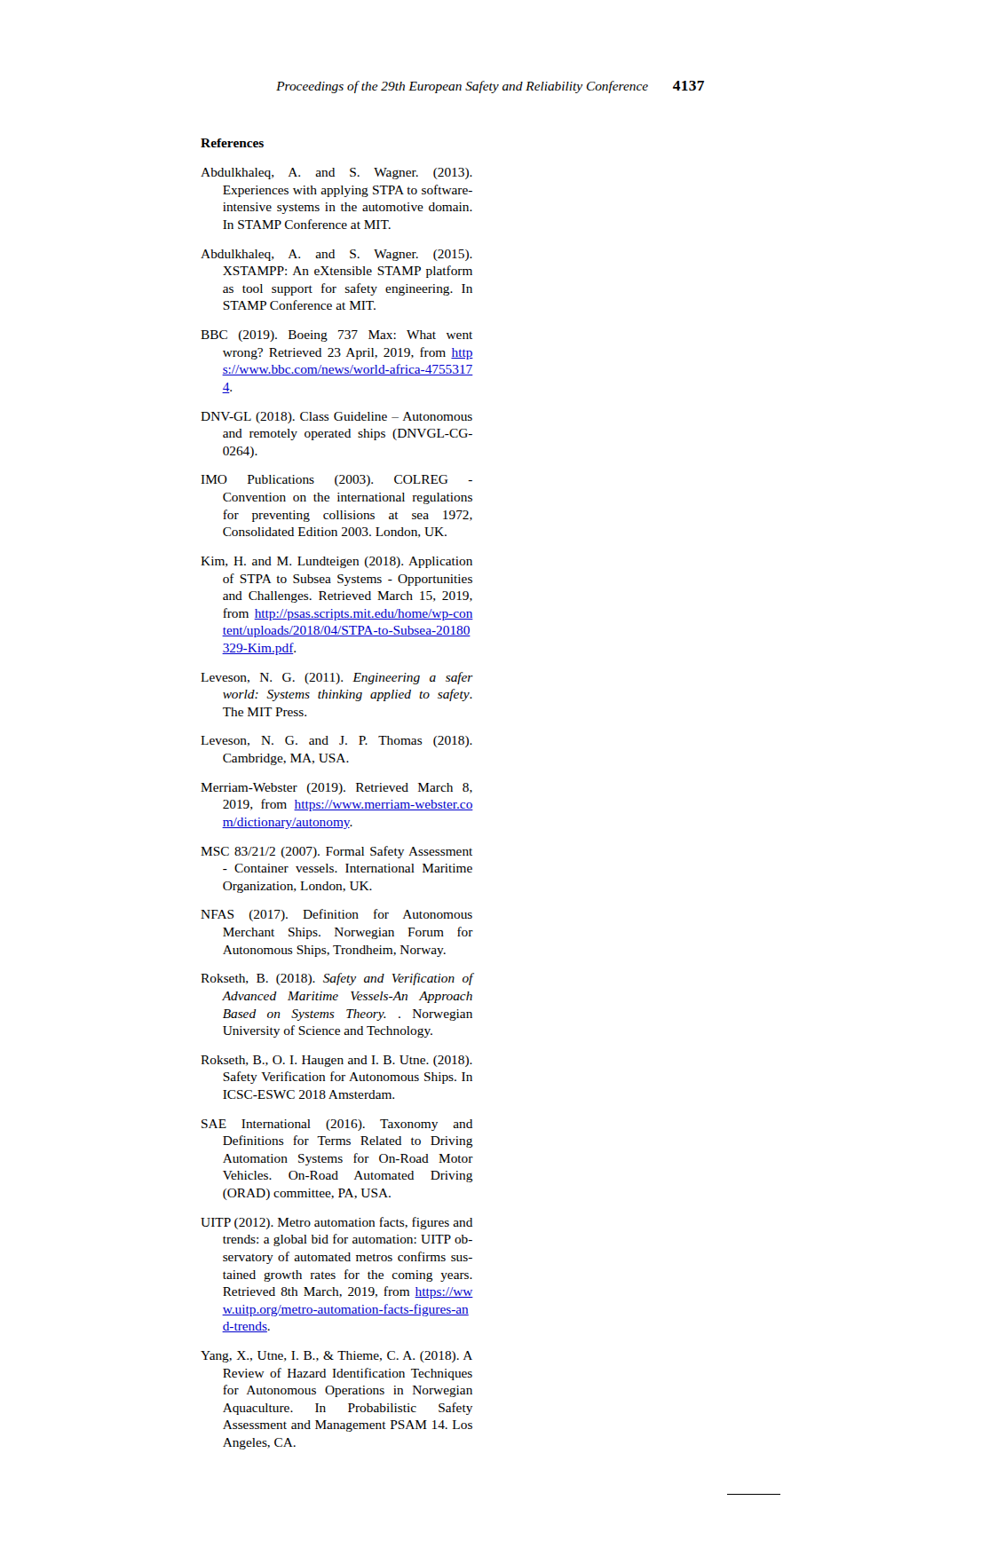Proceedings of the 29th European Safety and Reliability Conference4137
References
Abdulkhaleq, A. and S. Wagner. (2013). Experiences with applying STPA to software-intensive systems in the automotive domain. In STAMP Conference at MIT.
Abdulkhaleq, A. and S. Wagner. (2015). XSTAMPP: An eXtensible STAMP platform as tool support for safety engineering. In STAMP Conference at MIT.
BBC (2019). Boeing 737 Max: What went wrong? Retrieved 23 April, 2019, from https://www.bbc.com/news/world-africa-47553174.
DNV-GL (2018). Class Guideline – Autonomous and remotely operated ships (DNVGL-CG-0264).
IMO Publications (2003). COLREG - Convention on the international regulations for preventing collisions at sea 1972, Consolidated Edition 2003. London, UK.
Kim, H. and M. Lundteigen (2018). Application of STPA to Subsea Systems - Opportunities and Challenges. Retrieved March 15, 2019, from http://psas.scripts.mit.edu/home/wp-content/uploads/2018/04/STPA-to-Subsea-20180329-Kim.pdf.
Leveson, N. G. (2011). Engineering a safer world: Systems thinking applied to safety. The MIT Press.
Leveson, N. G. and J. P. Thomas (2018). Cambridge, MA, USA.
Merriam-Webster (2019). Retrieved March 8, 2019, from https://www.merriam-webster.com/dictionary/autonomy.
MSC 83/21/2 (2007). Formal Safety Assessment - Container vessels. International Maritime Organization, London, UK.
NFAS (2017). Definition for Autonomous Merchant Ships. Norwegian Forum for Autonomous Ships, Trondheim, Norway.
Rokseth, B. (2018). Safety and Verification of Advanced Maritime Vessels-An Approach Based on Systems Theory. . Norwegian University of Science and Technology.
Rokseth, B., O. I. Haugen and I. B. Utne. (2018). Safety Verification for Autonomous Ships. In ICSC-ESWC 2018 Amsterdam.
SAE International (2016). Taxonomy and Definitions for Terms Related to Driving Automation Systems for On-Road Motor Vehicles. On-Road Automated Driving (ORAD) committee, PA, USA.
UITP (2012). Metro automation facts, figures and trends: a global bid for automation: UITP observatory of automated metros confirms sustained growth rates for the coming years. Retrieved 8th March, 2019, from https://www.uitp.org/metro-automation-facts-figures-and-trends.
Yang, X., Utne, I. B., & Thieme, C. A. (2018). A Review of Hazard Identification Techniques for Autonomous Operations in Norwegian Aquaculture. In Probabilistic Safety Assessment and Management PSAM 14. Los Angeles, CA.